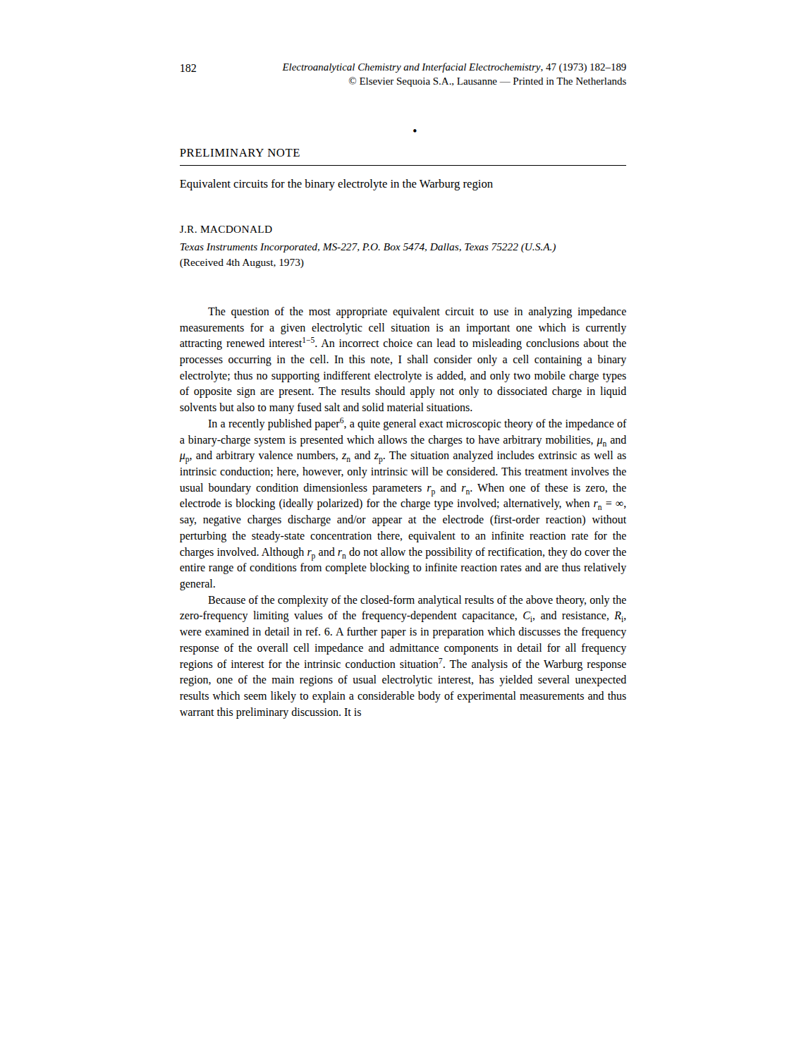182
Electroanalytical Chemistry and Interfacial Electrochemistry, 47 (1973) 182–189
© Elsevier Sequoia S.A., Lausanne — Printed in The Netherlands
•
PRELIMINARY NOTE
Equivalent circuits for the binary electrolyte in the Warburg region
J.R. MACDONALD
Texas Instruments Incorporated, MS-227, P.O. Box 5474, Dallas, Texas 75222 (U.S.A.)
(Received 4th August, 1973)
The question of the most appropriate equivalent circuit to use in analyzing impedance measurements for a given electrolytic cell situation is an important one which is currently attracting renewed interest1−5. An incorrect choice can lead to misleading conclusions about the processes occurring in the cell. In this note, I shall consider only a cell containing a binary electrolyte; thus no supporting indifferent electrolyte is added, and only two mobile charge types of opposite sign are present. The results should apply not only to dissociated charge in liquid solvents but also to many fused salt and solid material situations.
In a recently published paper6, a quite general exact microscopic theory of the impedance of a binary-charge system is presented which allows the charges to have arbitrary mobilities, μn and μp, and arbitrary valence numbers, zn and zp. The situation analyzed includes extrinsic as well as intrinsic conduction; here, however, only intrinsic will be considered. This treatment involves the usual boundary condition dimensionless parameters rp and rn. When one of these is zero, the electrode is blocking (ideally polarized) for the charge type involved; alternatively, when rn = ∞, say, negative charges discharge and/or appear at the electrode (first-order reaction) without perturbing the steady-state concentration there, equivalent to an infinite reaction rate for the charges involved. Although rp and rn do not allow the possibility of rectification, they do cover the entire range of conditions from complete blocking to infinite reaction rates and are thus relatively general.
Because of the complexity of the closed-form analytical results of the above theory, only the zero-frequency limiting values of the frequency-dependent capacitance, Ci, and resistance, Ri, were examined in detail in ref. 6. A further paper is in preparation which discusses the frequency response of the overall cell impedance and admittance components in detail for all frequency regions of interest for the intrinsic conduction situation7. The analysis of the Warburg response region, one of the main regions of usual electrolytic interest, has yielded several unexpected results which seem likely to explain a considerable body of experimental measurements and thus warrant this preliminary discussion. It is